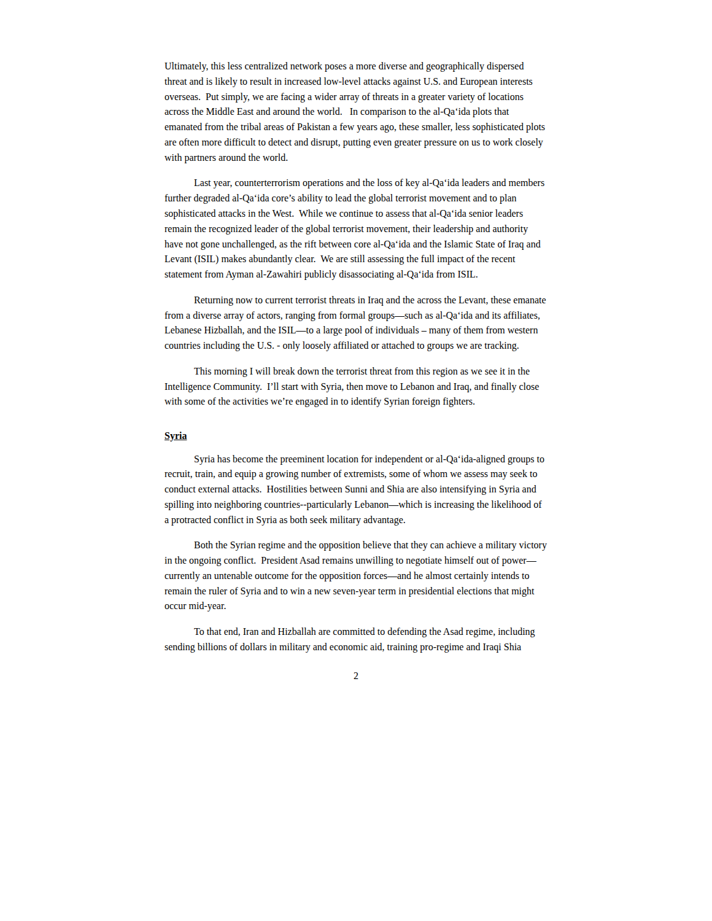Ultimately, this less centralized network poses a more diverse and geographically dispersed threat and is likely to result in increased low-level attacks against U.S. and European interests overseas. Put simply, we are facing a wider array of threats in a greater variety of locations across the Middle East and around the world. In comparison to the al-Qa‘ida plots that emanated from the tribal areas of Pakistan a few years ago, these smaller, less sophisticated plots are often more difficult to detect and disrupt, putting even greater pressure on us to work closely with partners around the world.
Last year, counterterrorism operations and the loss of key al-Qa‘ida leaders and members further degraded al-Qa‘ida core’s ability to lead the global terrorist movement and to plan sophisticated attacks in the West. While we continue to assess that al-Qa‘ida senior leaders remain the recognized leader of the global terrorist movement, their leadership and authority have not gone unchallenged, as the rift between core al-Qa‘ida and the Islamic State of Iraq and Levant (ISIL) makes abundantly clear. We are still assessing the full impact of the recent statement from Ayman al-Zawahiri publicly disassociating al-Qa‘ida from ISIL.
Returning now to current terrorist threats in Iraq and the across the Levant, these emanate from a diverse array of actors, ranging from formal groups—such as al-Qa‘ida and its affiliates, Lebanese Hizballah, and the ISIL—to a large pool of individuals – many of them from western countries including the U.S. - only loosely affiliated or attached to groups we are tracking.
This morning I will break down the terrorist threat from this region as we see it in the Intelligence Community. I’ll start with Syria, then move to Lebanon and Iraq, and finally close with some of the activities we’re engaged in to identify Syrian foreign fighters.
Syria
Syria has become the preeminent location for independent or al-Qa‘ida-aligned groups to recruit, train, and equip a growing number of extremists, some of whom we assess may seek to conduct external attacks. Hostilities between Sunni and Shia are also intensifying in Syria and spilling into neighboring countries--particularly Lebanon—which is increasing the likelihood of a protracted conflict in Syria as both seek military advantage.
Both the Syrian regime and the opposition believe that they can achieve a military victory in the ongoing conflict. President Asad remains unwilling to negotiate himself out of power—currently an untenable outcome for the opposition forces—and he almost certainly intends to remain the ruler of Syria and to win a new seven-year term in presidential elections that might occur mid-year.
To that end, Iran and Hizballah are committed to defending the Asad regime, including sending billions of dollars in military and economic aid, training pro-regime and Iraqi Shia
2